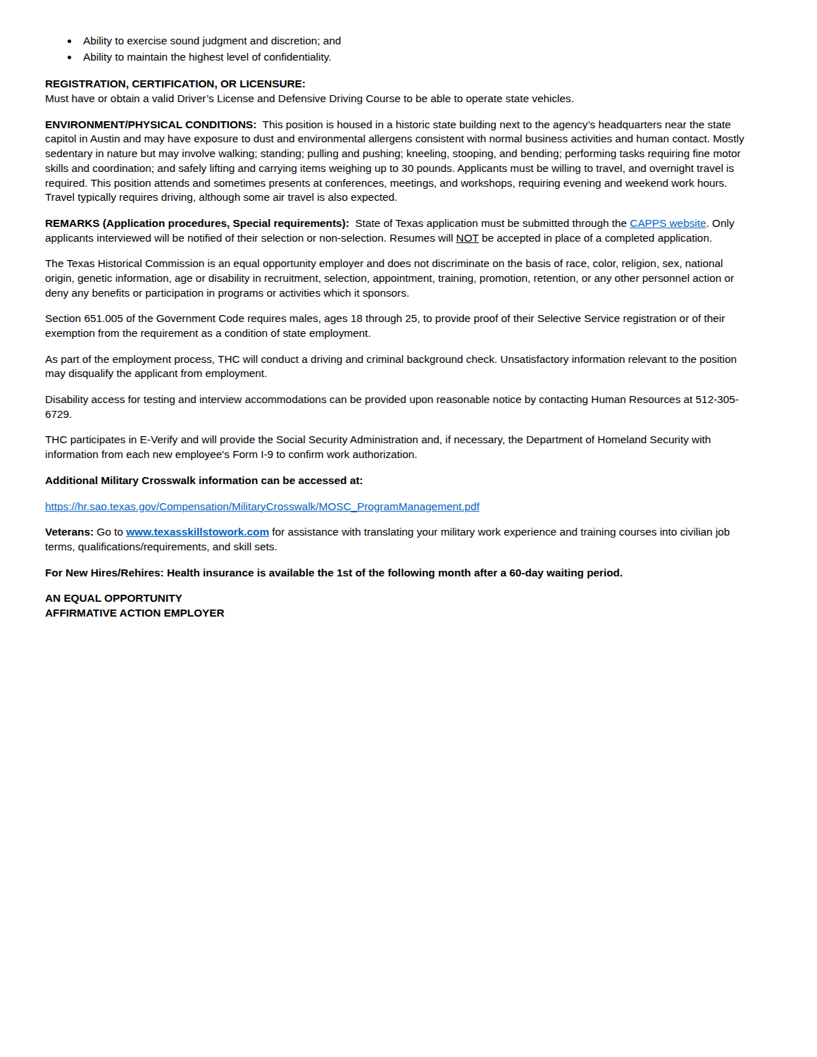Ability to exercise sound judgment and discretion; and
Ability to maintain the highest level of confidentiality.
REGISTRATION, CERTIFICATION, OR LICENSURE:
Must have or obtain a valid Driver’s License and Defensive Driving Course to be able to operate state vehicles.
ENVIRONMENT/PHYSICAL CONDITIONS: This position is housed in a historic state building next to the agency’s headquarters near the state capitol in Austin and may have exposure to dust and environmental allergens consistent with normal business activities and human contact. Mostly sedentary in nature but may involve walking; standing; pulling and pushing; kneeling, stooping, and bending; performing tasks requiring fine motor skills and coordination; and safely lifting and carrying items weighing up to 30 pounds. Applicants must be willing to travel, and overnight travel is required. This position attends and sometimes presents at conferences, meetings, and workshops, requiring evening and weekend work hours. Travel typically requires driving, although some air travel is also expected.
REMARKS (Application procedures, Special requirements): State of Texas application must be submitted through the CAPPS website. Only applicants interviewed will be notified of their selection or non-selection. Resumes will NOT be accepted in place of a completed application.
The Texas Historical Commission is an equal opportunity employer and does not discriminate on the basis of race, color, religion, sex, national origin, genetic information, age or disability in recruitment, selection, appointment, training, promotion, retention, or any other personnel action or deny any benefits or participation in programs or activities which it sponsors.
Section 651.005 of the Government Code requires males, ages 18 through 25, to provide proof of their Selective Service registration or of their exemption from the requirement as a condition of state employment.
As part of the employment process, THC will conduct a driving and criminal background check. Unsatisfactory information relevant to the position may disqualify the applicant from employment.
Disability access for testing and interview accommodations can be provided upon reasonable notice by contacting Human Resources at 512-305-6729.
THC participates in E-Verify and will provide the Social Security Administration and, if necessary, the Department of Homeland Security with information from each new employee's Form I-9 to confirm work authorization.
Additional Military Crosswalk information can be accessed at:
https://hr.sao.texas.gov/Compensation/MilitaryCrosswalk/MOSC_ProgramManagement.pdf
Veterans: Go to www.texasskillstowork.com for assistance with translating your military work experience and training courses into civilian job terms, qualifications/requirements, and skill sets.
For New Hires/Rehires: Health insurance is available the 1st of the following month after a 60-day waiting period.
AN EQUAL OPPORTUNITY
AFFIRMATIVE ACTION EMPLOYER